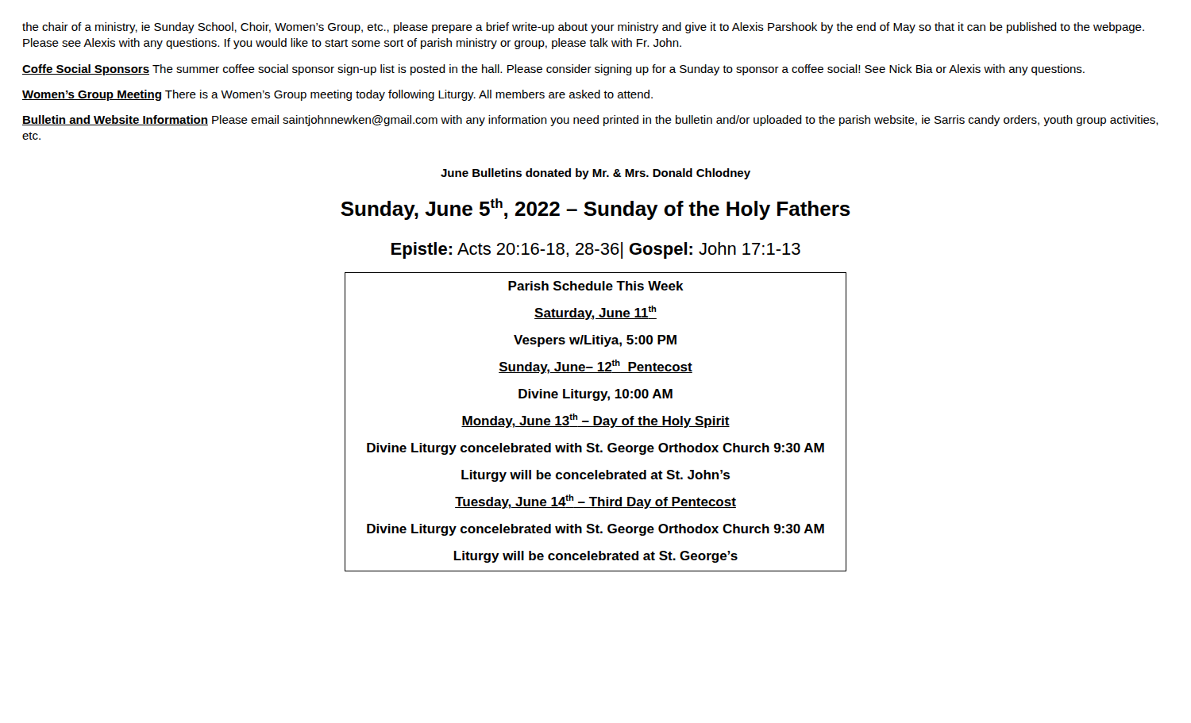the chair of a ministry, ie Sunday School, Choir, Women’s Group, etc., please prepare a brief write-up about your ministry and give it to Alexis Parshook by the end of May so that it can be published to the webpage. Please see Alexis with any questions. If you would like to start some sort of parish ministry or group, please talk with Fr. John.
Coffe Social Sponsors The summer coffee social sponsor sign-up list is posted in the hall. Please consider signing up for a Sunday to sponsor a coffee social! See Nick Bia or Alexis with any questions.
Women’s Group Meeting There is a Women’s Group meeting today following Liturgy. All members are asked to attend.
Bulletin and Website Information Please email saintjohnnewken@gmail.com with any information you need printed in the bulletin and/or uploaded to the parish website, ie Sarris candy orders, youth group activities, etc.
June Bulletins donated by Mr. & Mrs. Donald Chlodney
Sunday, June 5th, 2022 – Sunday of the Holy Fathers
Epistle: Acts 20:16-18, 28-36| Gospel: John 17:1-13
| Parish Schedule This Week |
| Saturday, June 11 th |
| Vespers w/Litiya, 5:00 PM |
| Sunday, June– 12 th Pentecost |
| Divine Liturgy, 10:00 AM |
| Monday, June 13 th – Day of the Holy Spirit |
| Divine Liturgy concelebrated with St. George Orthodox Church 9:30 AM |
| Liturgy will be concelebrated at St. John’s |
| Tuesday, June 14 th – Third Day of Pentecost |
| Divine Liturgy concelebrated with St. George Orthodox Church 9:30 AM |
| Liturgy will be concelebrated at St. George’s |